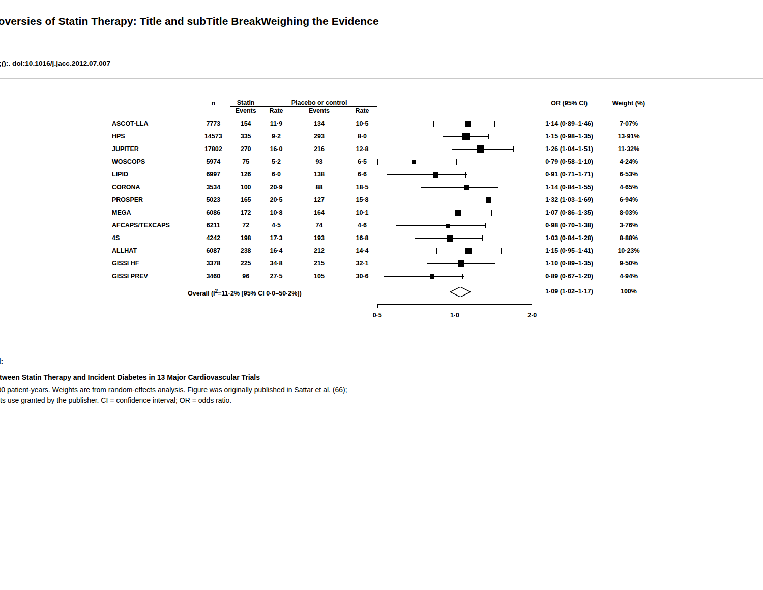Controversies of Statin Therapy: Title and subTitle BreakWeighing the Evidence
liol. 2012;():. doi:10.1016/j.jacc.2012.07.007
| | n | Statin | | Placebo or control | | | OR (95% CI) | Weight (%) |
| --- | --- | --- | --- | --- | --- | --- | --- | --- |
| | | Events | Rate | Events | Rate | | | |
| ASCOT-LLA | 7773 | 154 | 11·9 | 134 | 10·5 | | 1·14 (0·89–1·46) | 7·07% |
| HPS | 14573 | 335 | 9·2 | 293 | 8·0 | | 1·15 (0·98–1·35) | 13·91% |
| JUPITER | 17802 | 270 | 16·0 | 216 | 12·8 | | 1·26 (1·04–1·51) | 11·32% |
| WOSCOPS | 5974 | 75 | 5·2 | 93 | 6·5 | | 0·79 (0·58–1·10) | 4·24% |
| LIPID | 6997 | 126 | 6·0 | 138 | 6·6 | | 0·91 (0·71–1·71) | 6·53% |
| CORONA | 3534 | 100 | 20·9 | 88 | 18·5 | | 1·14 (0·84–1·55) | 4·65% |
| PROSPER | 5023 | 165 | 20·5 | 127 | 15·8 | | 1·32 (1·03–1·69) | 6·94% |
| MEGA | 6086 | 172 | 10·8 | 164 | 10·1 | | 1·07 (0·86–1·35) | 8·03% |
| AFCAPS/TEXCAPS | 6211 | 72 | 4·5 | 74 | 4·6 | | 0·98 (0·70–1·38) | 3·76% |
| 4S | 4242 | 198 | 17·3 | 193 | 16·8 | | 1·03 (0·84–1·28) | 8·88% |
| ALLHAT | 6087 | 238 | 16·4 | 212 | 14·4 | | 1·15 (0·95–1·41) | 10·23% |
| GISSI HF | 3378 | 225 | 34·8 | 215 | 32·1 | | 1·10 (0·89–1·35) | 9·50% |
| GISSI PREV | 3460 | 96 | 27·5 | 105 | 30·6 | | 0·89 (0·67–1·20) | 4·94% |
| Overall (I 2 =11·2% [95% CI 0·0–50·2%]) | | 1·09 (1·02–1·17) | 100% |
| | 0·5 1·0 2·0 | |
e Legend:
iation Between Statin Therapy and Incident Diabetes in 13 Major Cardiovascular Trials
s per 1,000 patient-years. Weights are from random-effects analysis. Figure was originally published in Sattar et al. (66);
ssion for its use granted by the publisher. CI = confidence interval; OR = odds ratio.